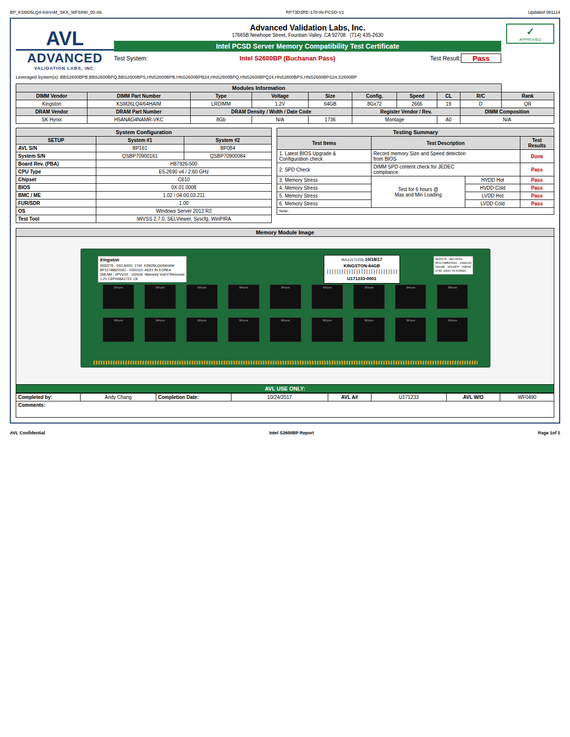BP_KSM26LQ4-64HAM_SKX_WF0490_00.xls
RP73D3RE-170-IN-PCSD-V1
Updated 081114
AVL
ADVANCED
VALIDATION LABS, INC.
Advanced Validation Labs, Inc.
17665B Newhope Street, Fountain Valley, CA 92708 (714) 435-2630
Intel PCSD Server Memory Compatibility Test Certificate
Test System:
Intel S2600BP (Buchanan Pass)
Test Result:
Pass
✓
APPROVED
Leveraged System(s): BBS2600BPB,BBS2600BPQ,BBS2600BPS,HNS2600BPB,HNS2600BPB24,HNS2600BPQ,HNS2600BPQ24,HNS2600BPS,HNS2600BPS24,S2600BP
| Modules Information |
| DIMM Vendor | DIMM Part Number | Type | Voltage | Size | Config. | Speed | CL | R/C | Rank |
| Kingston | KSM26LQ4/64HAIM | LRDIMM | 1.2V | 64GB | 8Gx72 | 2666 | 19 | D | QR |
| DRAM Vendor | DRAM Part Number | DRAM Density / Width / Date Code | Register Vendor / Rev. | DIMM Composition |
| SK Hynix | H5ANAG4NAMR-VKC | 8Gb | N/A | 1736 | Montage | A0 | N/A |
| System Configuration |
| SETUP | System #1 | System #2 |
| AVL S/N | BP161 | BP084 |
| System S/N | QSBP70900161 | QSBP70900084 |
| Board Rev. (PBA) | H87926-500 |
| CPU Type | E5-2690 v4 / 2.60 GHz |
| Chipset | C610 |
| BIOS | 0X.01.0008 |
| BMC / ME | 1.02 / 04.00.03.211 |
| FUR/SDR | 1.00 |
| OS | Windows Server 2012 R2 |
| Test Tool | iWVSS 2.7.0, SELViewer, Syscfg, WinPIRA |
| Testing Summary |
| Test Items | Test Description | Test Results |
| 1. Latest BIOS Upgrade & Configuration check | Record memory Size and Speed detection from BIOS | Done |
| 2. SPD Check | DIMM SPD content check for JEDEC compliance | Pass |
| 3. Memory Stress | Test for 6 hours @ Max and Min Loading | HVDD Hot | Pass |
| 4. Memory Stress | HVDD Cold | Pass |
| 5. Memory Stress | LVDD Hot | Pass |
| 6. Memory Stress | LVDD Cold | Pass |
| Note: |
Memory Module Image
Kingston
9932276 - D02.A00G 1740 KSM26LQ4/64HAM
BP117488ZX001 - V000119 ASSY IN KOREA
2MLNM - 0PVVSX - U3XU6 Warranty Void if Removed
1.2V CEPH36A1723 CE
AVL(U171233) 10/18/17
KINGSTON-64GB
|||||||||||||||||||||||||||||
U171233-0001
9932276 - 002.A00G
0P117488ZX001 - V000133
D4LNB - 1PLVIPX - V0DNF
1740 ASSY IN KOREA
SKhynix
SKhynix
SKhynix
SKhynix
SKhynix
SKhynix
SKhynix
SKhynix
SKhynix
SKhynix
SKhynix
SKhynix
SKhynix
SKhynix
SKhynix
SKhynix
SKhynix
SKhynix
AVL USE ONLY:
| Completed by: | Andy Chang | Completion Date: | 10/24/2017 | AVL A# | U171233 | AVL W/O | WF0490 |
Comments:
AVL Confidential
Intel S2600BP Report
Page 1of 2